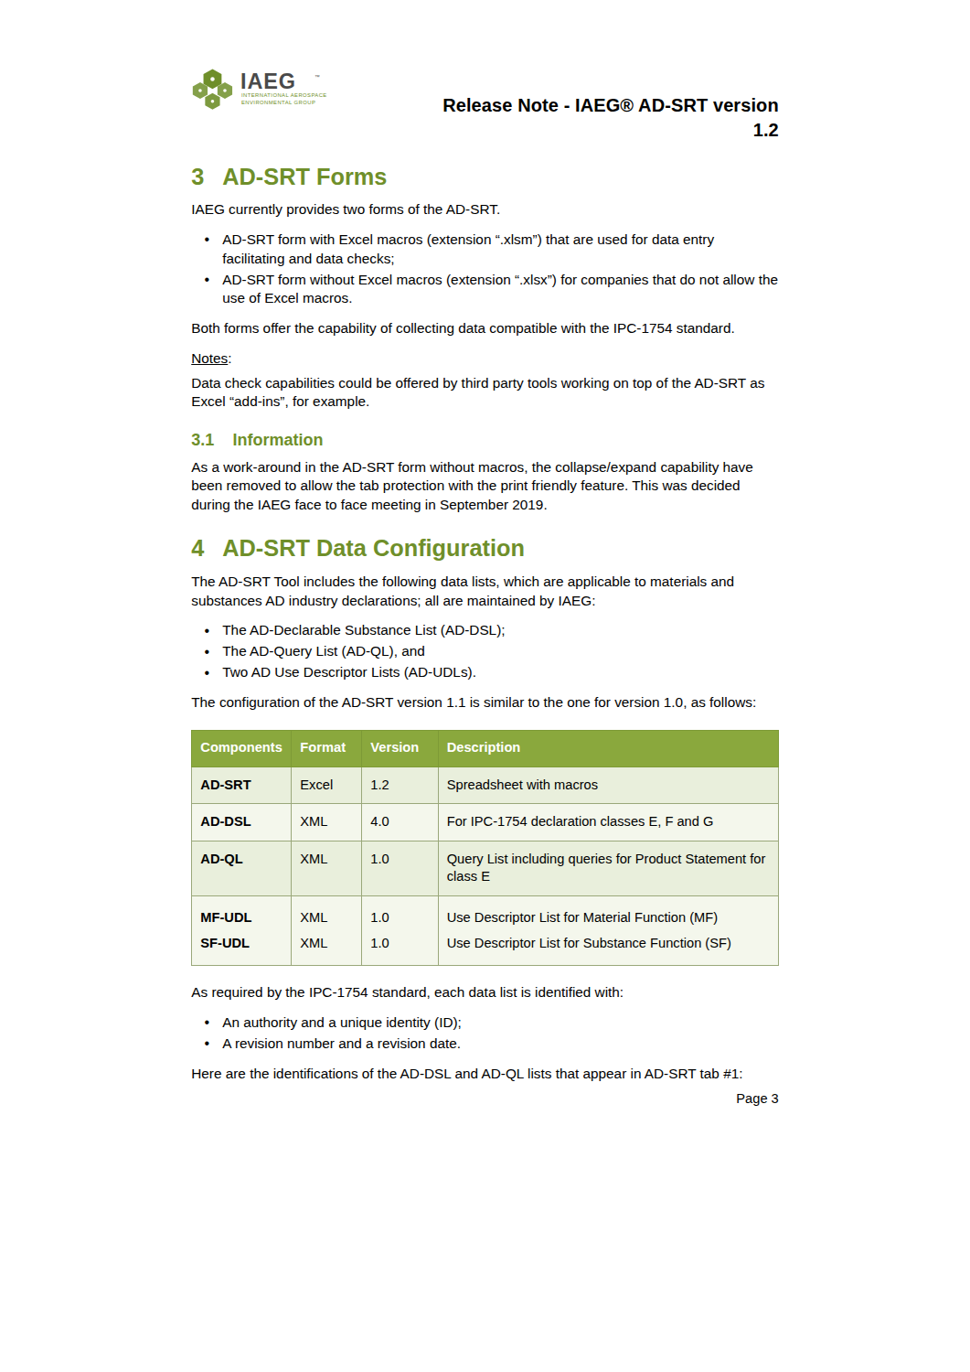IAEG ™ INTERNATIONAL AEROSPACE ENVIRONMENTAL GROUP
Release Note - IAEG® AD-SRT version 1.2
3 AD-SRT Forms
IAEG currently provides two forms of the AD-SRT.
AD-SRT form with Excel macros (extension “.xlsm”) that are used for data entry facilitating and data checks;
AD-SRT form without Excel macros (extension “.xlsx”) for companies that do not allow the use of Excel macros.
Both forms offer the capability of collecting data compatible with the IPC-1754 standard.
Notes:
Data check capabilities could be offered by third party tools working on top of the AD-SRT as Excel “add-ins”, for example.
3.1 Information
As a work-around in the AD-SRT form without macros, the collapse/expand capability have been removed to allow the tab protection with the print friendly feature. This was decided during the IAEG face to face meeting in September 2019.
4 AD-SRT Data Configuration
The AD-SRT Tool includes the following data lists, which are applicable to materials and substances AD industry declarations; all are maintained by IAEG:
The AD-Declarable Substance List (AD-DSL);
The AD-Query List (AD-QL), and
Two AD Use Descriptor Lists (AD-UDLs).
The configuration of the AD-SRT version 1.1 is similar to the one for version 1.0, as follows:
| Components | Format | Version | Description |
| --- | --- | --- | --- |
| AD-SRT | Excel | 1.2 | Spreadsheet with macros |
| AD-DSL | XML | 4.0 | For IPC-1754 declaration classes E, F and G |
| AD-QL | XML | 1.0 | Query List including queries for Product Statement for class E |
| MF-UDL SF-UDL | XML XML | 1.0 1.0 | Use Descriptor List for Material Function (MF) Use Descriptor List for Substance Function (SF) |
As required by the IPC-1754 standard, each data list is identified with:
An authority and a unique identity (ID);
A revision number and a revision date.
Here are the identifications of the AD-DSL and AD-QL lists that appear in AD-SRT tab #1:
Page 3